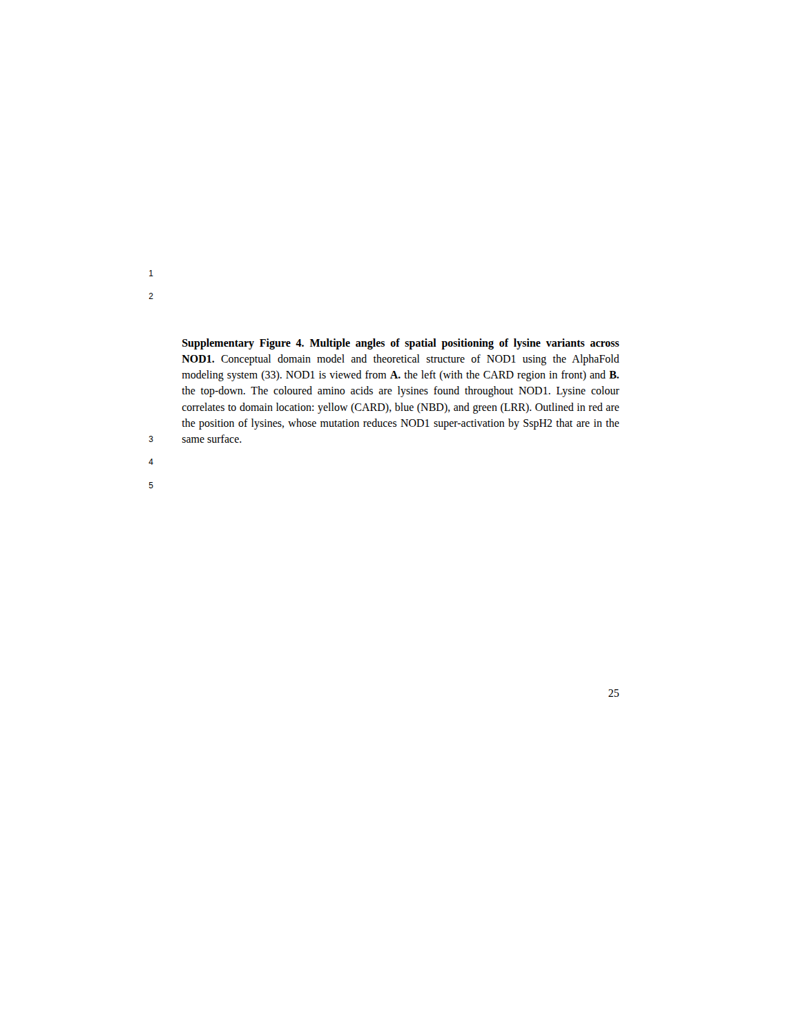A
B
1
2
3
4
5
Supplementary Figure 4. Multiple angles of spatial positioning of lysine variants across NOD1. Conceptual domain model and theoretical structure of NOD1 using the AlphaFold modeling system (33). NOD1 is viewed from A. the left (with the CARD region in front) and B. the top-down. The coloured amino acids are lysines found throughout NOD1. Lysine colour correlates to domain location: yellow (CARD), blue (NBD), and green (LRR). Outlined in red are the position of lysines, whose mutation reduces NOD1 super-activation by SspH2 that are in the same surface.
25